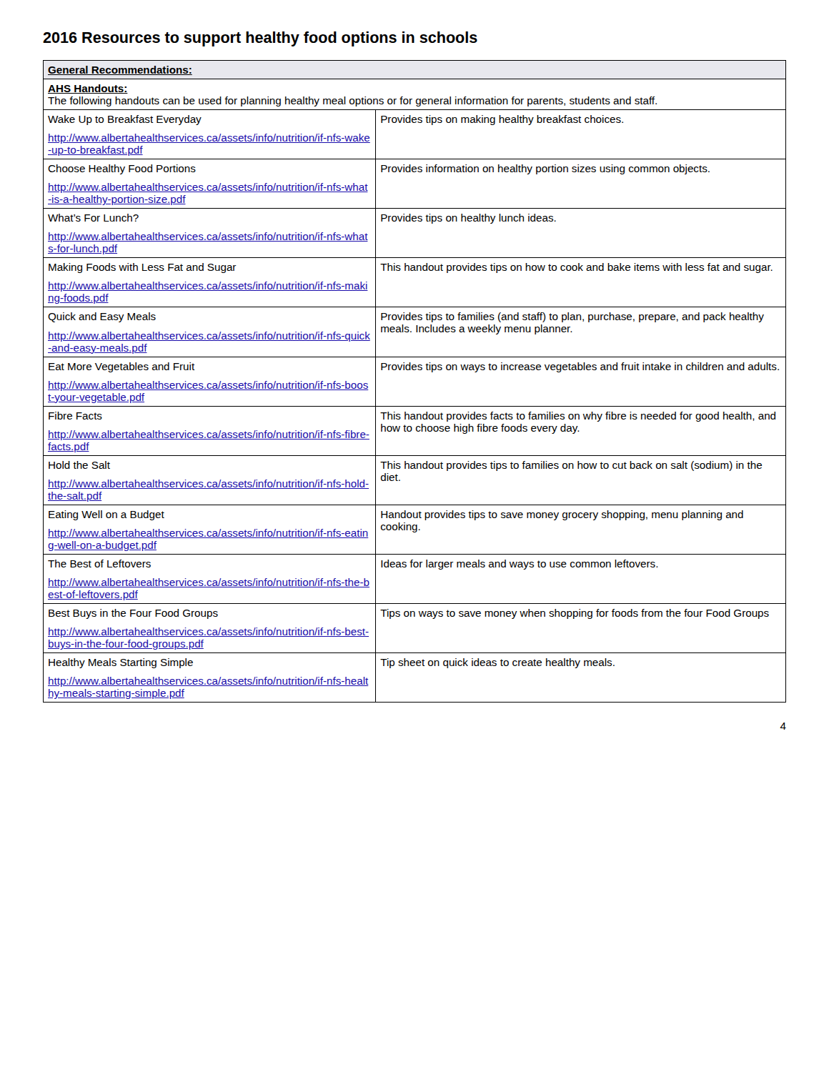2016 Resources to support healthy food options in schools
| General Recommendations: |
| AHS Handouts: The following handouts can be used for planning healthy meal options or for general information for parents, students and staff. |
| Wake Up to Breakfast Everyday http://www.albertahealthservices.ca/assets/info/nutrition/if-nfs-wake-up-to-breakfast.pdf | Provides tips on making healthy breakfast choices. |
| Choose Healthy Food Portions http://www.albertahealthservices.ca/assets/info/nutrition/if-nfs-what-is-a-healthy-portion-size.pdf | Provides information on healthy portion sizes using common objects. |
| What’s For Lunch? http://www.albertahealthservices.ca/assets/info/nutrition/if-nfs-whats-for-lunch.pdf | Provides tips on healthy lunch ideas. |
| Making Foods with Less Fat and Sugar http://www.albertahealthservices.ca/assets/info/nutrition/if-nfs-making-foods.pdf | This handout provides tips on how to cook and bake items with less fat and sugar. |
| Quick and Easy Meals http://www.albertahealthservices.ca/assets/info/nutrition/if-nfs-quick-and-easy-meals.pdf | Provides tips to families (and staff) to plan, purchase, prepare, and pack healthy meals. Includes a weekly menu planner. |
| Eat More Vegetables and Fruit http://www.albertahealthservices.ca/assets/info/nutrition/if-nfs-boost-your-vegetable.pdf | Provides tips on ways to increase vegetables and fruit intake in children and adults. |
| Fibre Facts http://www.albertahealthservices.ca/assets/info/nutrition/if-nfs-fibre-facts.pdf | This handout provides facts to families on why fibre is needed for good health, and how to choose high fibre foods every day. |
| Hold the Salt http://www.albertahealthservices.ca/assets/info/nutrition/if-nfs-hold-the-salt.pdf | This handout provides tips to families on how to cut back on salt (sodium) in the diet. |
| Eating Well on a Budget http://www.albertahealthservices.ca/assets/info/nutrition/if-nfs-eating-well-on-a-budget.pdf | Handout provides tips to save money grocery shopping, menu planning and cooking. |
| The Best of Leftovers http://www.albertahealthservices.ca/assets/info/nutrition/if-nfs-the-best-of-leftovers.pdf | Ideas for larger meals and ways to use common leftovers. |
| Best Buys in the Four Food Groups http://www.albertahealthservices.ca/assets/info/nutrition/if-nfs-best-buys-in-the-four-food-groups.pdf | Tips on ways to save money when shopping for foods from the four Food Groups |
| Healthy Meals Starting Simple http://www.albertahealthservices.ca/assets/info/nutrition/if-nfs-healthy-meals-starting-simple.pdf | Tip sheet on quick ideas to create healthy meals. |
4